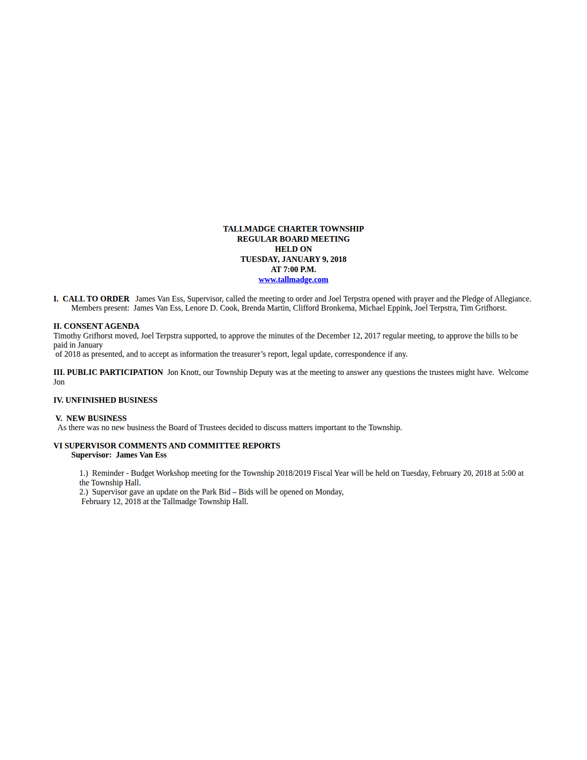TALLMADGE CHARTER TOWNSHIP
REGULAR BOARD MEETING
HELD ON
TUESDAY, JANUARY 9, 2018
AT 7:00 P.M.
www.tallmadge.com
I. CALL TO ORDER James Van Ess, Supervisor, called the meeting to order and Joel Terpstra opened with prayer and the Pledge of Allegiance.
Members present: James Van Ess, Lenore D. Cook, Brenda Martin, Clifford Bronkema, Michael Eppink, Joel Terpstra, Tim Grifhorst.
II. CONSENT AGENDA
Timothy Grifhorst moved, Joel Terpstra supported, to approve the minutes of the December 12, 2017 regular meeting, to approve the bills to be paid in January
of 2018 as presented, and to accept as information the treasurer’s report, legal update, correspondence if any.
III. PUBLIC PARTICIPATION Jon Knott, our Township Deputy was at the meeting to answer any questions the trustees might have. Welcome Jon
IV. UNFINISHED BUSINESS
V. NEW BUSINESS
As there was no new business the Board of Trustees decided to discuss matters important to the Township.
VI SUPERVISOR COMMENTS AND COMMITTEE REPORTS
Supervisor: James Van Ess
1.) Reminder - Budget Workshop meeting for the Township 2018/2019 Fiscal Year will be held on Tuesday, February 20, 2018 at 5:00 at the Township Hall.
2.) Supervisor gave an update on the Park Bid – Bids will be opened on Monday,
February 12, 2018 at the Tallmadge Township Hall.